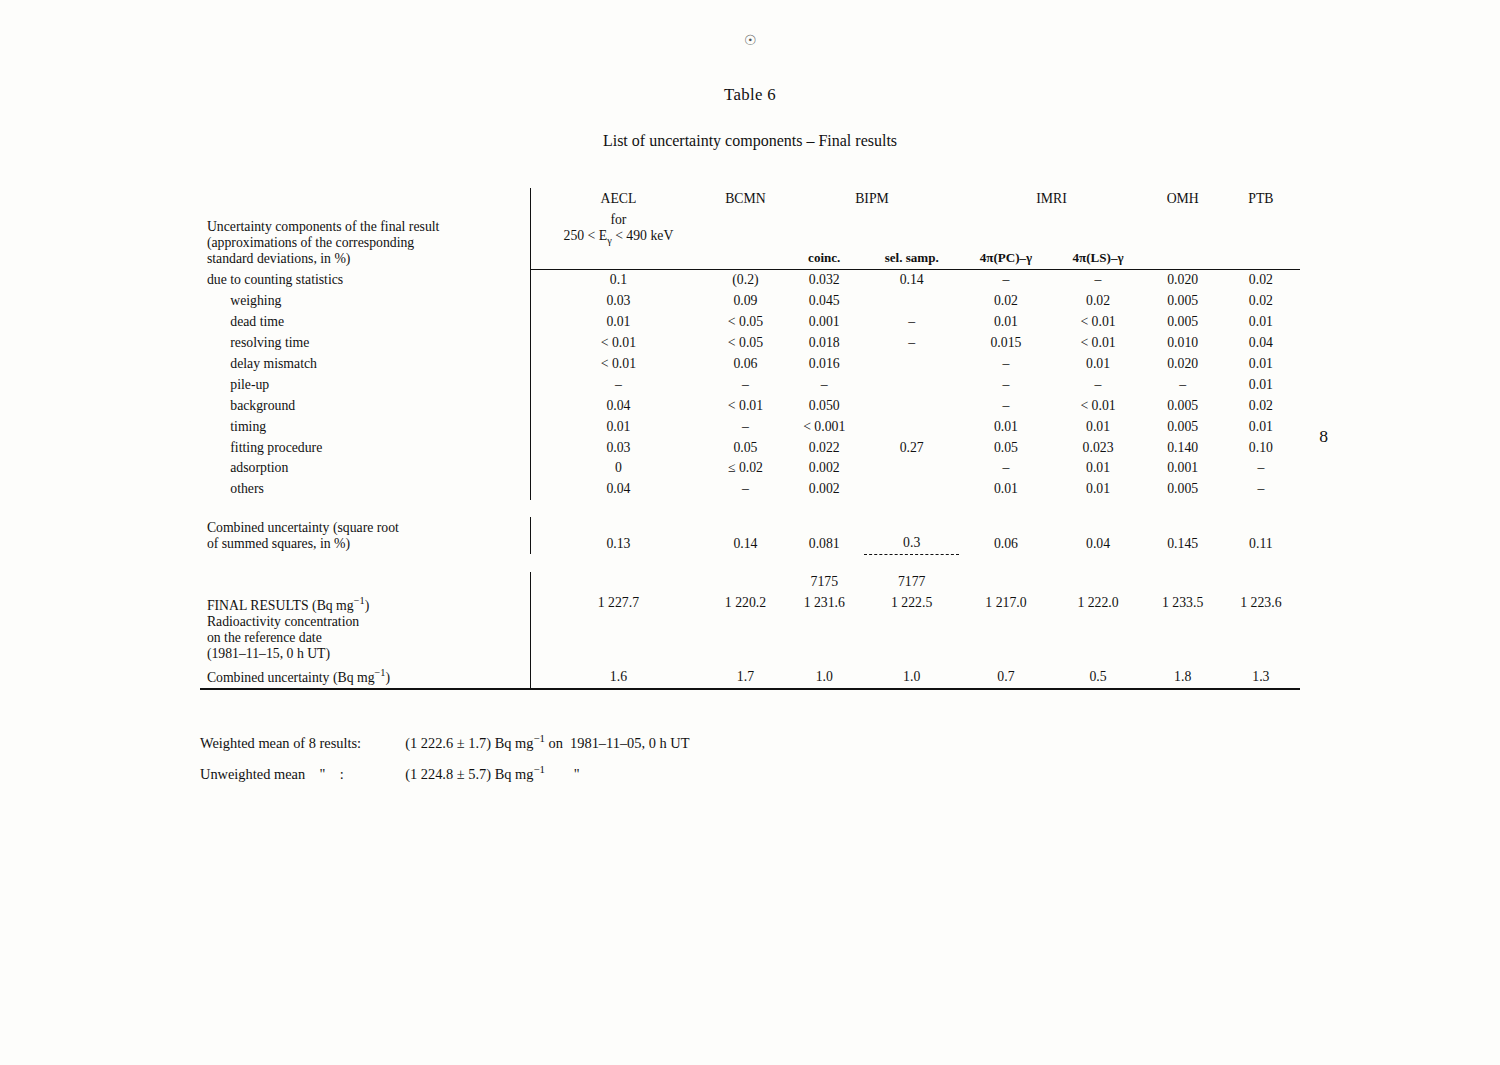☉
Table 6
List of uncertainty components – Final results
8
| | AECL | BCMN | BIPM | IMRI | OMH | PTB |
| --- | --- | --- | --- | --- | --- | --- |
| Uncertainty components of the final result (approximations of the corresponding standard deviations, in %) | for 250 < E γ < 490 keV | | | | | |
| | | coinc. | sel. samp. | 4π(PC)–γ | 4π(LS)–γ | | |
| due to counting statistics | 0.1 | (0.2) | 0.032 | 0.14 | – | – | 0.020 | 0.02 |
| weighing | 0.03 | 0.09 | 0.045 | | 0.02 | 0.02 | 0.005 | 0.02 |
| dead time | 0.01 | < 0.05 | 0.001 | – | 0.01 | < 0.01 | 0.005 | 0.01 |
| resolving time | < 0.01 | < 0.05 | 0.018 | – | 0.015 | < 0.01 | 0.010 | 0.04 |
| delay mismatch | < 0.01 | 0.06 | 0.016 | | – | 0.01 | 0.020 | 0.01 |
| pile-up | – | – | – | | – | – | – | 0.01 |
| background | 0.04 | < 0.01 | 0.050 | | – | < 0.01 | 0.005 | 0.02 |
| timing | 0.01 | – | < 0.001 | | 0.01 | 0.01 | 0.005 | 0.01 |
| fitting procedure | 0.03 | 0.05 | 0.022 | 0.27 | 0.05 | 0.023 | 0.140 | 0.10 |
| adsorption | 0 | ≤ 0.02 | 0.002 | | – | 0.01 | 0.001 | – |
| others | 0.04 | – | 0.002 | | 0.01 | 0.01 | 0.005 | – |
| Combined uncertainty (square root of summed squares, in %) | 0.13 | 0.14 | 0.081 | 0.3 | 0.06 | 0.04 | 0.145 | 0.11 |
| | | | 7175 | 7177 | | | | |
| FINAL RESULTS (Bq mg −1 ) Radioactivity concentration on the reference date (1981–11–15, 0 h UT) | 1 227.7 | 1 220.2 | 1 231.6 | 1 222.5 | 1 217.0 | 1 222.0 | 1 233.5 | 1 223.6 |
| Combined uncertainty (Bq mg −1 ) | 1.6 | 1.7 | 1.0 | 1.0 | 0.7 | 0.5 | 1.8 | 1.3 |
Weighted mean of 8 results: (1 222.6 ± 1.7) Bq mg−1 on 1981–11–05, 0 h UT
Unweighted mean " : (1 224.8 ± 5.7) Bq mg−1 "